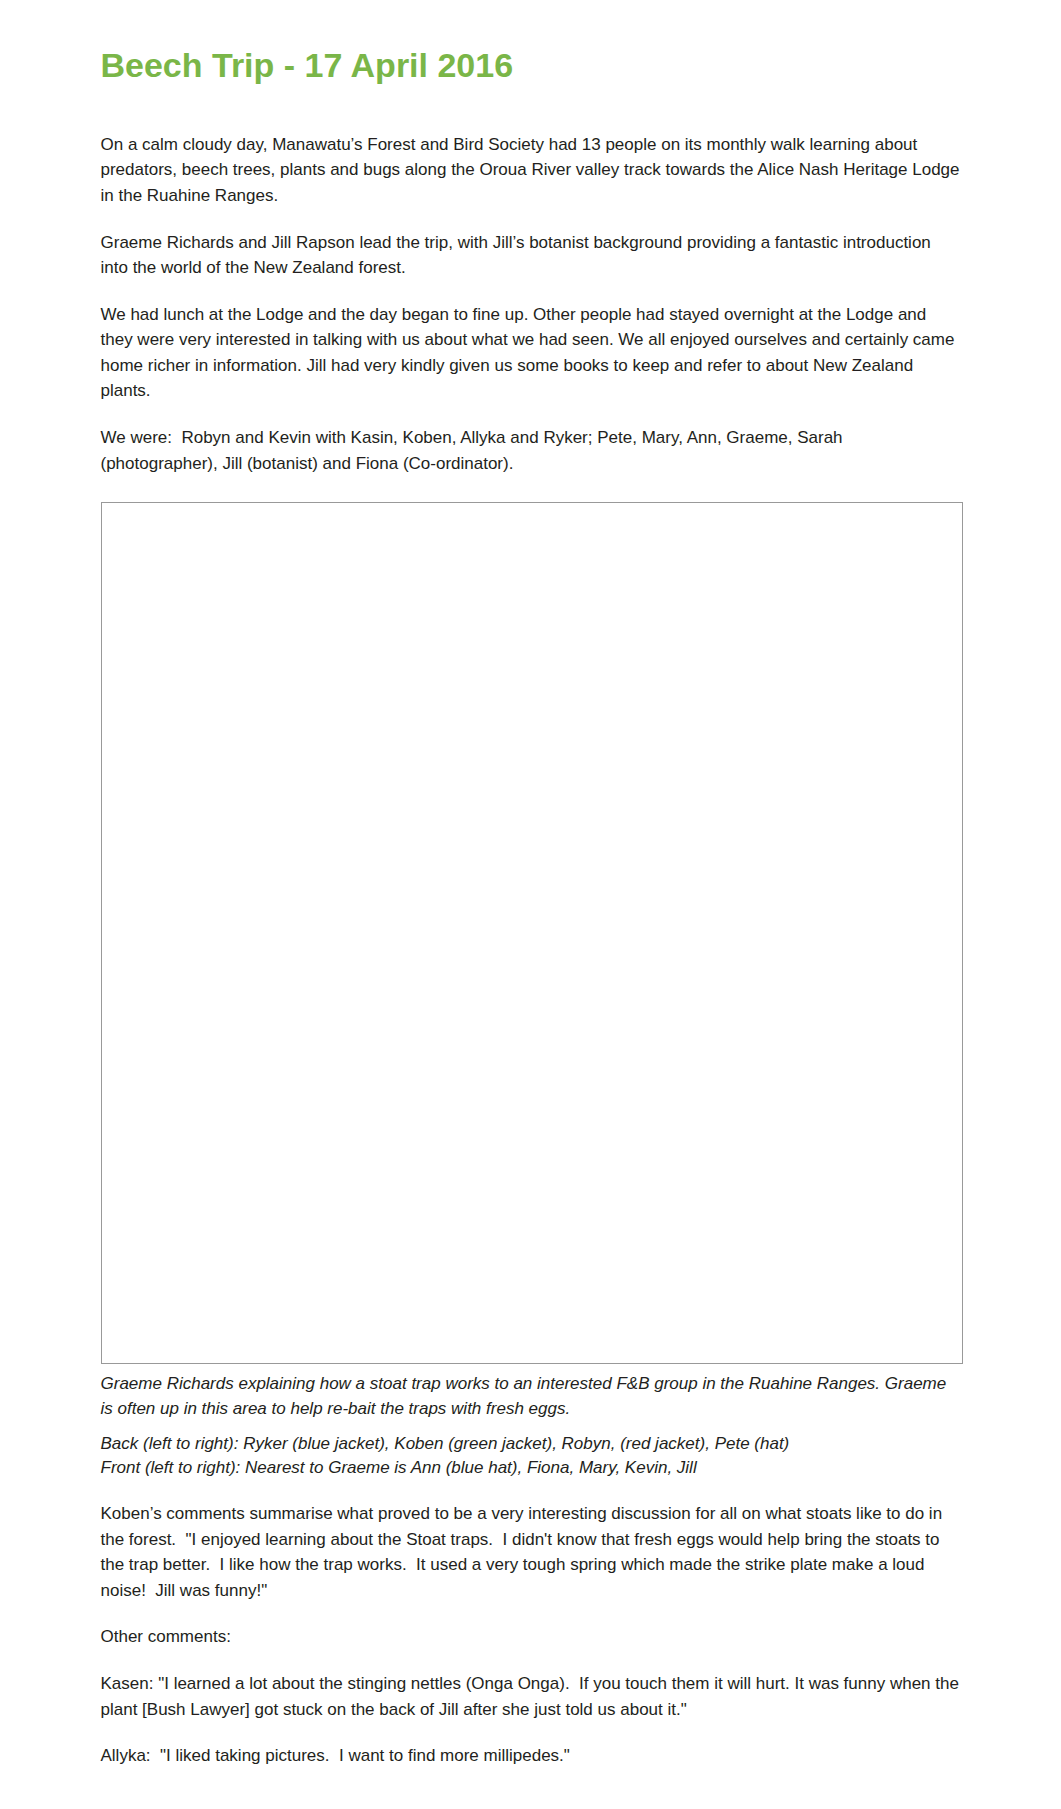Beech Trip - 17 April 2016
On a calm cloudy day, Manawatu’s Forest and Bird Society had 13 people on its monthly walk learning about predators, beech trees, plants and bugs along the Oroua River valley track towards the Alice Nash Heritage Lodge in the Ruahine Ranges.
Graeme Richards and Jill Rapson lead the trip, with Jill’s botanist background providing a fantastic introduction into the world of the New Zealand forest.
We had lunch at the Lodge and the day began to fine up. Other people had stayed overnight at the Lodge and they were very interested in talking with us about what we had seen. We all enjoyed ourselves and certainly came home richer in information. Jill had very kindly given us some books to keep and refer to about New Zealand plants.
We were: Robyn and Kevin with Kasin, Koben, Allyka and Ryker; Pete, Mary, Ann, Graeme, Sarah (photographer), Jill (botanist) and Fiona (Co-ordinator).
Graeme Richards explaining how a stoat trap works to an interested F&B group in the Ruahine Ranges. Graeme is often up in this area to help re-bait the traps with fresh eggs.
Back (left to right): Ryker (blue jacket), Koben (green jacket), Robyn, (red jacket), Pete (hat)
Front (left to right): Nearest to Graeme is Ann (blue hat), Fiona, Mary, Kevin, Jill
Koben’s comments summarise what proved to be a very interesting discussion for all on what stoats like to do in the forest. "I enjoyed learning about the Stoat traps. I didn't know that fresh eggs would help bring the stoats to the trap better. I like how the trap works. It used a very tough spring which made the strike plate make a loud noise! Jill was funny!"
Other comments:
Kasen: "I learned a lot about the stinging nettles (Onga Onga). If you touch them it will hurt. It was funny when the plant [Bush Lawyer] got stuck on the back of Jill after she just told us about it."
Allyka: "I liked taking pictures. I want to find more millipedes."